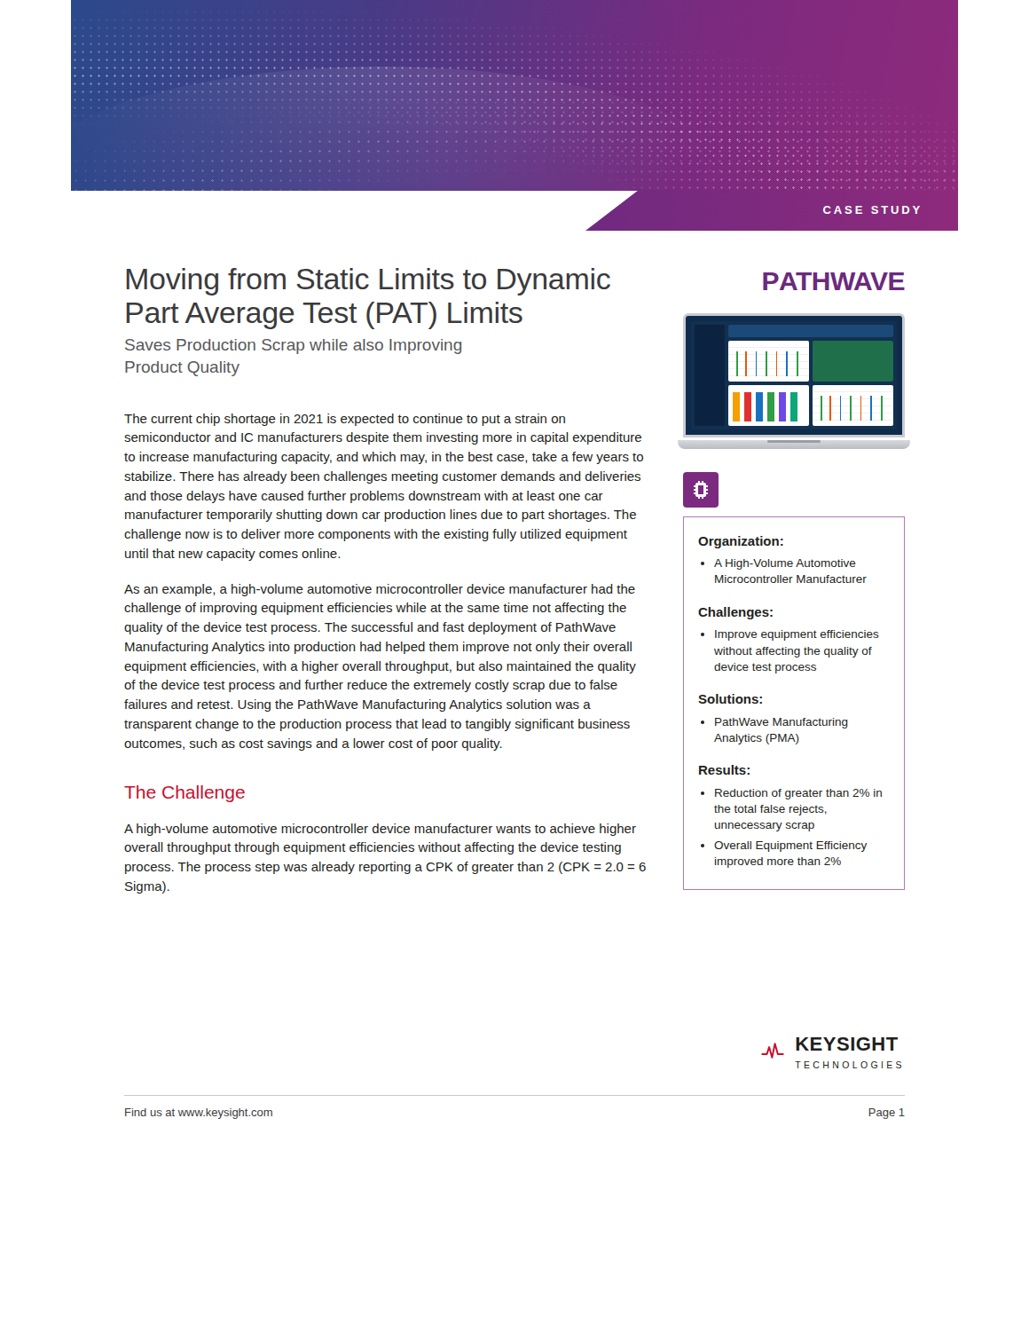CASE STUDY
Moving from Static Limits to DynamicPart Average Test (PAT) Limits
Saves Production Scrap while also Improving
Product Quality
The current chip shortage in 2021 is expected to continue to put a strain on semiconductor and IC manufacturers despite them investing more in capital expenditure to increase manufacturing capacity, and which may, in the best case, take a few years to stabilize. There has already been challenges meeting customer demands and deliveries and those delays have caused further problems downstream with at least one car manufacturer temporarily shutting down car production lines due to part shortages. The challenge now is to deliver more components with the existing fully utilized equipment until that new capacity comes online.
As an example, a high-volume automotive microcontroller device manufacturer had the challenge of improving equipment efficiencies while at the same time not affecting the quality of the device test process. The successful and fast deployment of PathWave Manufacturing Analytics into production had helped them improve not only their overall equipment efficiencies, with a higher overall throughput, but also maintained the quality of the device test process and further reduce the extremely costly scrap due to false failures and retest. Using the PathWave Manufacturing Analytics solution was a transparent change to the production process that lead to tangibly significant business outcomes, such as cost savings and a lower cost of poor quality.
The Challenge
A high-volume automotive microcontroller device manufacturer wants to achieve higher overall throughput through equipment efficiencies without affecting the device testing process. The process step was already reporting a CPK of greater than 2 (CPK = 2.0 = 6 Sigma).
PATHWAVE
Organization:
A High-Volume Automotive Microcontroller Manufacturer
Challenges:
Improve equipment efficiencies without affecting the quality of device test process
Solutions:
PathWave Manufacturing Analytics (PMA)
Results:
Reduction of greater than 2% in the total false rejects, unnecessary scrap
Overall Equipment Efficiency improved more than 2%
KEYSIGHT TECHNOLOGIES
Find us at www.keysight.com
Page 1